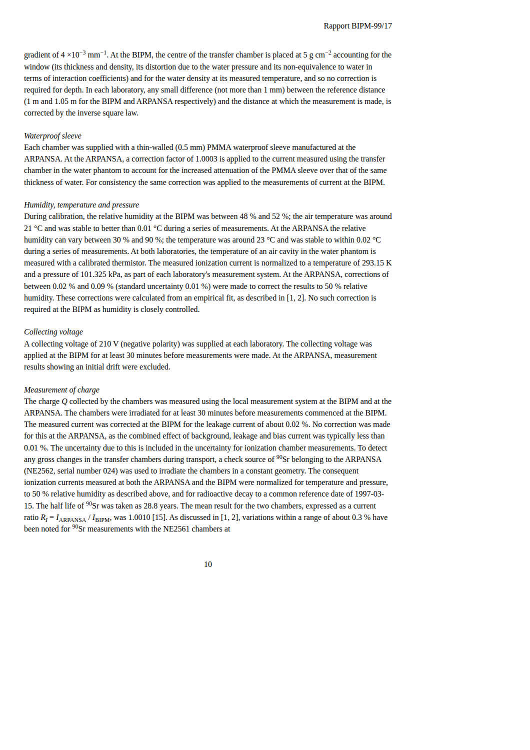Rapport BIPM-99/17
gradient of 4 ×10−3 mm−1. At the BIPM, the centre of the transfer chamber is placed at 5 g cm−2 accounting for the window (its thickness and density, its distortion due to the water pressure and its non-equivalence to water in terms of interaction coefficients) and for the water density at its measured temperature, and so no correction is required for depth. In each laboratory, any small difference (not more than 1 mm) between the reference distance (1 m and 1.05 m for the BIPM and ARPANSA respectively) and the distance at which the measurement is made, is corrected by the inverse square law.
Waterproof sleeve
Each chamber was supplied with a thin-walled (0.5 mm) PMMA waterproof sleeve manufactured at the ARPANSA. At the ARPANSA, a correction factor of 1.0003 is applied to the current measured using the transfer chamber in the water phantom to account for the increased attenuation of the PMMA sleeve over that of the same thickness of water. For consistency the same correction was applied to the measurements of current at the BIPM.
Humidity, temperature and pressure
During calibration, the relative humidity at the BIPM was between 48 % and 52 %; the air temperature was around 21 °C and was stable to better than 0.01 °C during a series of measurements. At the ARPANSA the relative humidity can vary between 30 % and 90 %; the temperature was around 23 °C and was stable to within 0.02 °C during a series of measurements. At both laboratories, the temperature of an air cavity in the water phantom is measured with a calibrated thermistor. The measured ionization current is normalized to a temperature of 293.15 K and a pressure of 101.325 kPa, as part of each laboratory's measurement system. At the ARPANSA, corrections of between 0.02 % and 0.09 % (standard uncertainty 0.01 %) were made to correct the results to 50 % relative humidity. These corrections were calculated from an empirical fit, as described in [1, 2]. No such correction is required at the BIPM as humidity is closely controlled.
Collecting voltage
A collecting voltage of 210 V (negative polarity) was supplied at each laboratory. The collecting voltage was applied at the BIPM for at least 30 minutes before measurements were made. At the ARPANSA, measurement results showing an initial drift were excluded.
Measurement of charge
The charge Q collected by the chambers was measured using the local measurement system at the BIPM and at the ARPANSA. The chambers were irradiated for at least 30 minutes before measurements commenced at the BIPM. The measured current was corrected at the BIPM for the leakage current of about 0.02 %. No correction was made for this at the ARPANSA, as the combined effect of background, leakage and bias current was typically less than 0.01 %. The uncertainty due to this is included in the uncertainty for ionization chamber measurements. To detect any gross changes in the transfer chambers during transport, a check source of 90Sr belonging to the ARPANSA (NE2562, serial number 024) was used to irradiate the chambers in a constant geometry. The consequent ionization currents measured at both the ARPANSA and the BIPM were normalized for temperature and pressure, to 50 % relative humidity as described above, and for radioactive decay to a common reference date of 1997-03-15. The half life of 90Sr was taken as 28.8 years. The mean result for the two chambers, expressed as a current ratio RI = IARPANSA / IBIPM, was 1.0010 [15]. As discussed in [1, 2], variations within a range of about 0.3 % have been noted for 90Sr measurements with the NE2561 chambers at
10